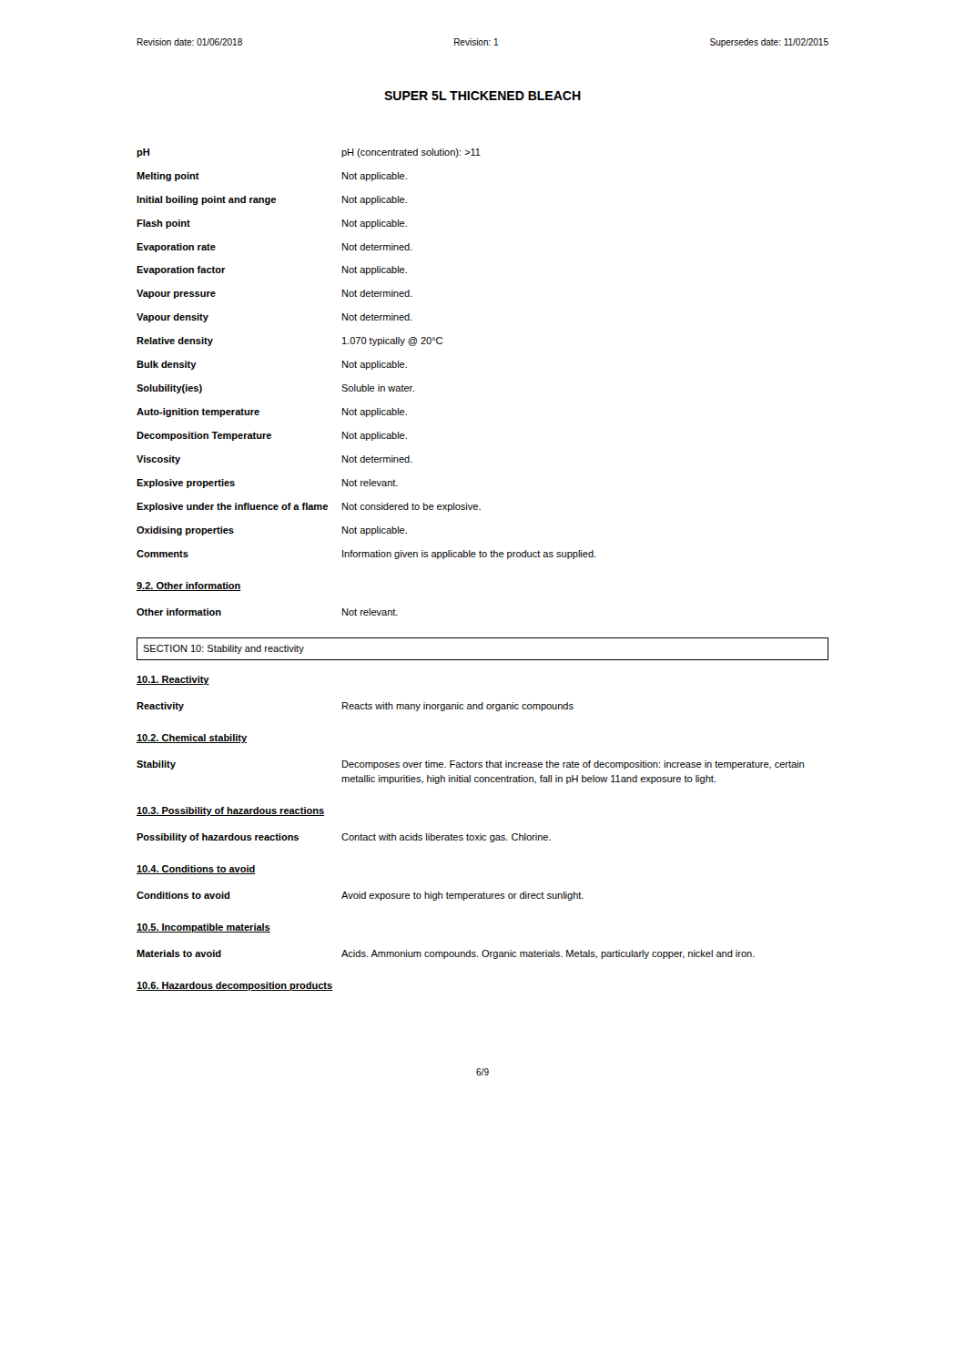Revision date: 01/06/2018 Revision: 1 Supersedes date: 11/02/2015
SUPER 5L THICKENED BLEACH
| pH | pH (concentrated solution): >11 |
| Melting point | Not applicable. |
| Initial boiling point and range | Not applicable. |
| Flash point | Not applicable. |
| Evaporation rate | Not determined. |
| Evaporation factor | Not applicable. |
| Vapour pressure | Not determined. |
| Vapour density | Not determined. |
| Relative density | 1.070 typically @ 20°C |
| Bulk density | Not applicable. |
| Solubility(ies) | Soluble in water. |
| Auto-ignition temperature | Not applicable. |
| Decomposition Temperature | Not applicable. |
| Viscosity | Not determined. |
| Explosive properties | Not relevant. |
| Explosive under the influence of a flame | Not considered to be explosive. |
| Oxidising properties | Not applicable. |
| Comments | Information given is applicable to the product as supplied. |
9.2. Other information
| Other information | Not relevant. |
SECTION 10: Stability and reactivity
10.1. Reactivity
| Reactivity | Reacts with many inorganic and organic compounds |
10.2. Chemical stability
| Stability | Decomposes over time. Factors that increase the rate of decomposition: increase in temperature, certain metallic impurities, high initial concentration, fall in pH below 11and exposure to light. |
10.3. Possibility of hazardous reactions
| Possibility of hazardous reactions | Contact with acids liberates toxic gas. Chlorine. |
10.4. Conditions to avoid
| Conditions to avoid | Avoid exposure to high temperatures or direct sunlight. |
10.5. Incompatible materials
| Materials to avoid | Acids. Ammonium compounds. Organic materials. Metals, particularly copper, nickel and iron. |
10.6. Hazardous decomposition products
6/9